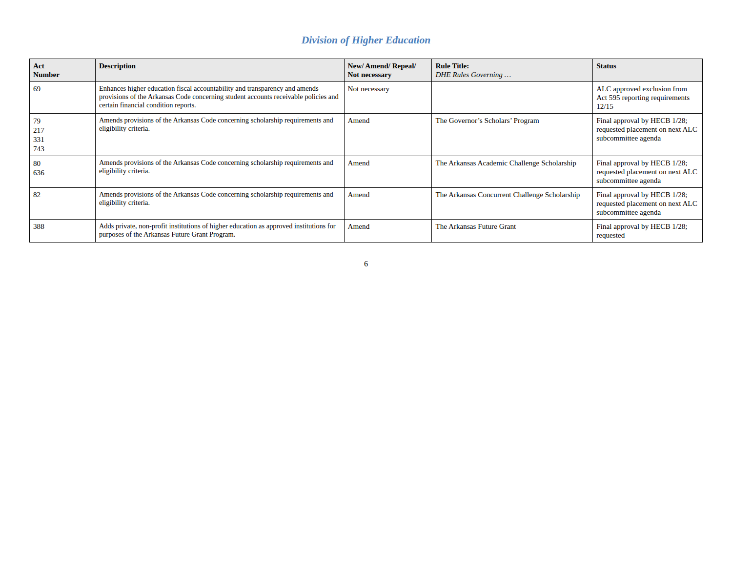Division of Higher Education
| Act Number | Description | New/ Amend/ Repeal/ Not necessary | Rule Title: DHE Rules Governing … | Status |
| --- | --- | --- | --- | --- |
| 69 | Enhances higher education fiscal accountability and transparency and amends provisions of the Arkansas Code concerning student accounts receivable policies and certain financial condition reports. | Not necessary | | ALC approved exclusion from Act 595 reporting requirements 12/15 |
| 79 217 331 743 | Amends provisions of the Arkansas Code concerning scholarship requirements and eligibility criteria. | Amend | The Governor’s Scholars’ Program | Final approval by HECB 1/28; requested placement on next ALC subcommittee agenda |
| 80 636 | Amends provisions of the Arkansas Code concerning scholarship requirements and eligibility criteria. | Amend | The Arkansas Academic Challenge Scholarship | Final approval by HECB 1/28; requested placement on next ALC subcommittee agenda |
| 82 | Amends provisions of the Arkansas Code concerning scholarship requirements and eligibility criteria. | Amend | The Arkansas Concurrent Challenge Scholarship | Final approval by HECB 1/28; requested placement on next ALC subcommittee agenda |
| 388 | Adds private, non-profit institutions of higher education as approved institutions for purposes of the Arkansas Future Grant Program. | Amend | The Arkansas Future Grant | Final approval by HECB 1/28; requested |
6